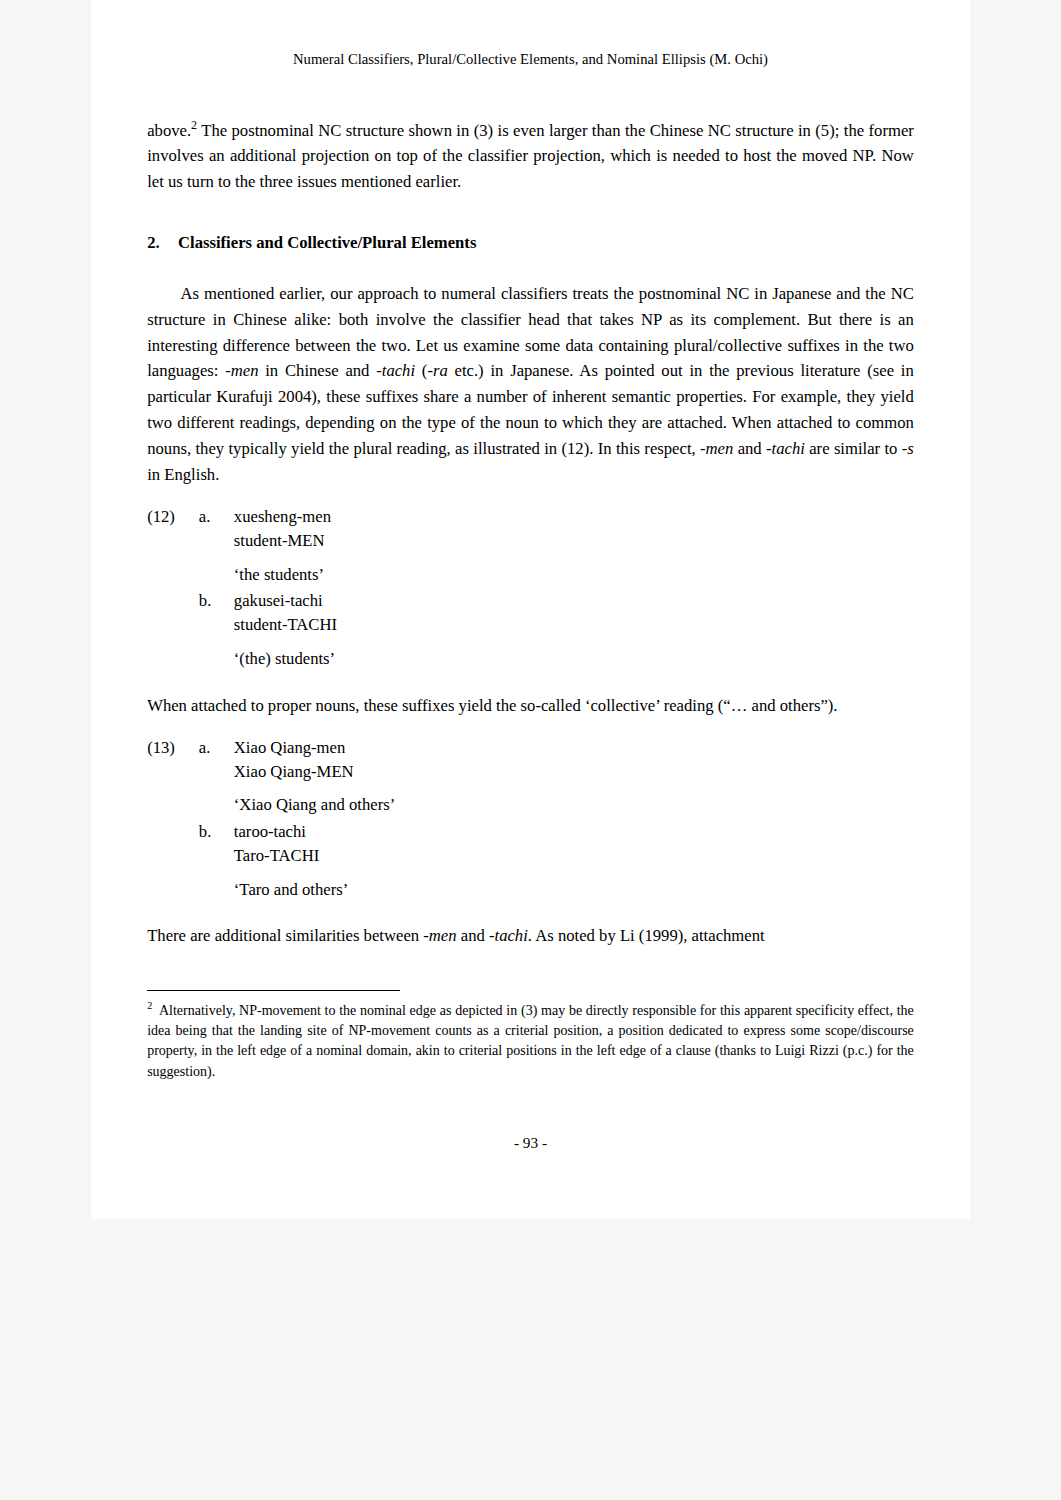Numeral Classifiers, Plural/Collective Elements, and Nominal Ellipsis (M. Ochi)
above.2 The postnominal NC structure shown in (3) is even larger than the Chinese NC structure in (5); the former involves an additional projection on top of the classifier projection, which is needed to host the moved NP. Now let us turn to the three issues mentioned earlier.
2. Classifiers and Collective/Plural Elements
As mentioned earlier, our approach to numeral classifiers treats the postnominal NC in Japanese and the NC structure in Chinese alike: both involve the classifier head that takes NP as its complement. But there is an interesting difference between the two. Let us examine some data containing plural/collective suffixes in the two languages: -men in Chinese and -tachi (-ra etc.) in Japanese. As pointed out in the previous literature (see in particular Kurafuji 2004), these suffixes share a number of inherent semantic properties. For example, they yield two different readings, depending on the type of the noun to which they are attached. When attached to common nouns, they typically yield the plural reading, as illustrated in (12). In this respect, -men and -tachi are similar to -s in English.
| (12) | a. | xuesheng-men student-MEN ‘the students’ |
| | b. | gakusei-tachi student-TACHI ‘(the) students’ |
When attached to proper nouns, these suffixes yield the so-called ‘collective’ reading (“… and others”).
| (13) | a. | Xiao Qiang-men Xiao Qiang-MEN ‘Xiao Qiang and others’ |
| | b. | taroo-tachi Taro-TACHI ‘Taro and others’ |
There are additional similarities between -men and -tachi. As noted by Li (1999), attachment
2 Alternatively, NP-movement to the nominal edge as depicted in (3) may be directly responsible for this apparent specificity effect, the idea being that the landing site of NP-movement counts as a criterial position, a position dedicated to express some scope/discourse property, in the left edge of a nominal domain, akin to criterial positions in the left edge of a clause (thanks to Luigi Rizzi (p.c.) for the suggestion).
- 93 -